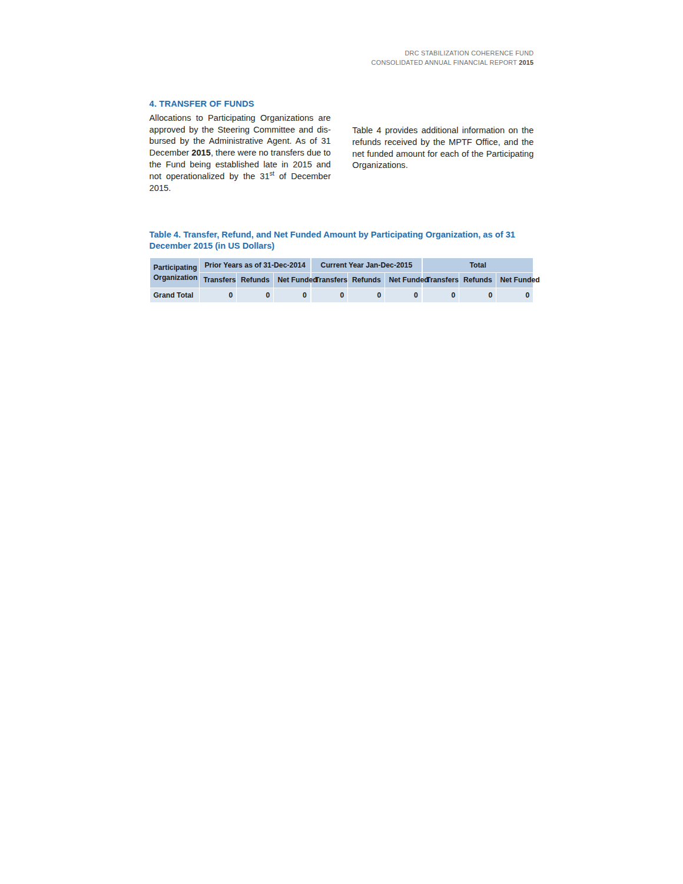DRC STABILIZATION COHERENCE FUND CONSOLIDATED ANNUAL FINANCIAL REPORT 2015
4. TRANSFER OF FUNDS
Allocations to Participating Organizations are approved by the Steering Committee and disbursed by the Administrative Agent. As of 31 December 2015, there were no transfers due to the Fund being established late in 2015 and not operationalized by the 31st of December 2015.
Table 4 provides additional information on the refunds received by the MPTF Office, and the net funded amount for each of the Participating Organizations.
Table 4. Transfer, Refund, and Net Funded Amount by Participating Organization, as of 31 December 2015 (in US Dollars)
| Participating Organization | Prior Years as of 31-Dec-2014 | Current Year Jan-Dec-2015 | Total |
| --- | --- | --- | --- |
| Transfers | Refunds | Net Funded | Transfers | Refunds | Net Funded | Transfers | Refunds | Net Funded |
| Grand Total | 0 | 0 | 0 | 0 | 0 | 0 | 0 | 0 | 0 |